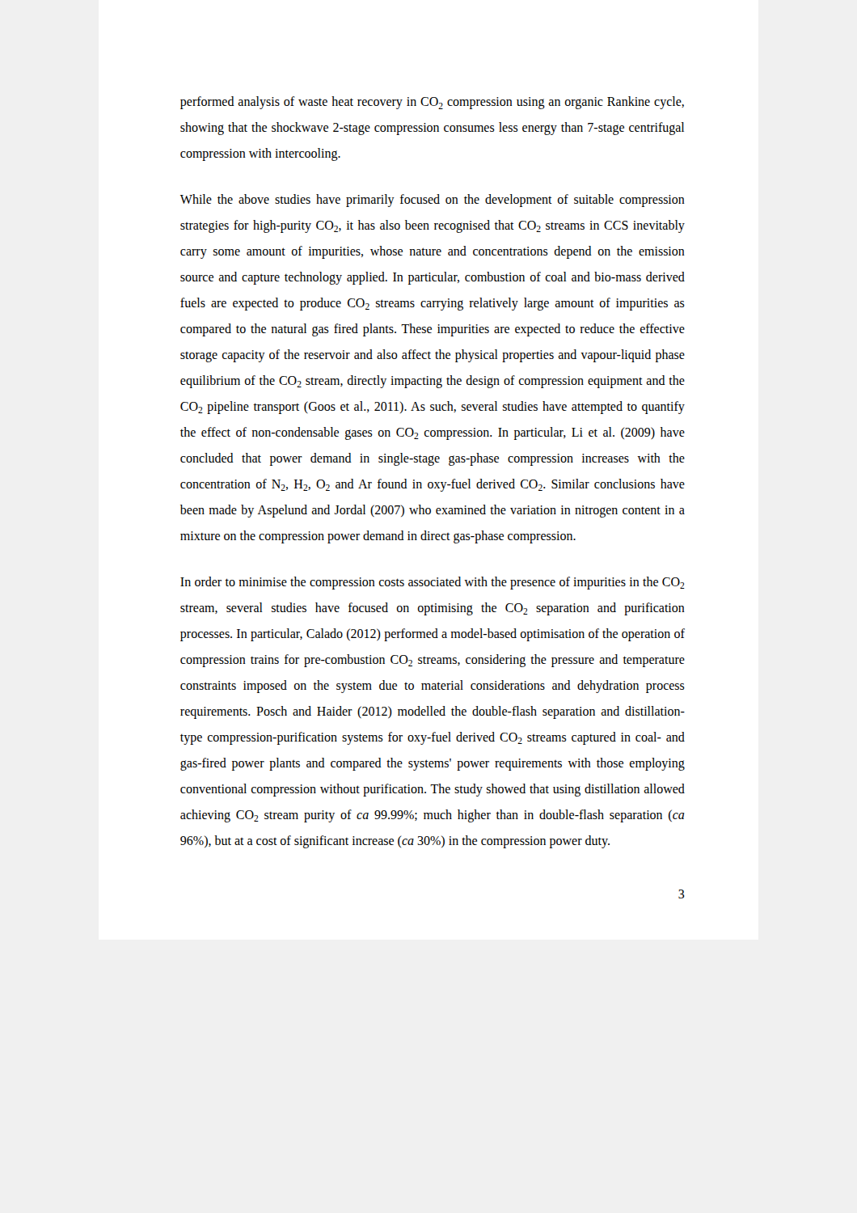performed analysis of waste heat recovery in CO2 compression using an organic Rankine cycle, showing that the shockwave 2-stage compression consumes less energy than 7-stage centrifugal compression with intercooling.
While the above studies have primarily focused on the development of suitable compression strategies for high-purity CO2, it has also been recognised that CO2 streams in CCS inevitably carry some amount of impurities, whose nature and concentrations depend on the emission source and capture technology applied. In particular, combustion of coal and bio-mass derived fuels are expected to produce CO2 streams carrying relatively large amount of impurities as compared to the natural gas fired plants. These impurities are expected to reduce the effective storage capacity of the reservoir and also affect the physical properties and vapour-liquid phase equilibrium of the CO2 stream, directly impacting the design of compression equipment and the CO2 pipeline transport (Goos et al., 2011). As such, several studies have attempted to quantify the effect of non-condensable gases on CO2 compression. In particular, Li et al. (2009) have concluded that power demand in single-stage gas-phase compression increases with the concentration of N2, H2, O2 and Ar found in oxy-fuel derived CO2. Similar conclusions have been made by Aspelund and Jordal (2007) who examined the variation in nitrogen content in a mixture on the compression power demand in direct gas-phase compression.
In order to minimise the compression costs associated with the presence of impurities in the CO2 stream, several studies have focused on optimising the CO2 separation and purification processes. In particular, Calado (2012) performed a model-based optimisation of the operation of compression trains for pre-combustion CO2 streams, considering the pressure and temperature constraints imposed on the system due to material considerations and dehydration process requirements. Posch and Haider (2012) modelled the double-flash separation and distillation-type compression-purification systems for oxy-fuel derived CO2 streams captured in coal- and gas-fired power plants and compared the systems' power requirements with those employing conventional compression without purification. The study showed that using distillation allowed achieving CO2 stream purity of ca 99.99%; much higher than in double-flash separation (ca 96%), but at a cost of significant increase (ca 30%) in the compression power duty.
3